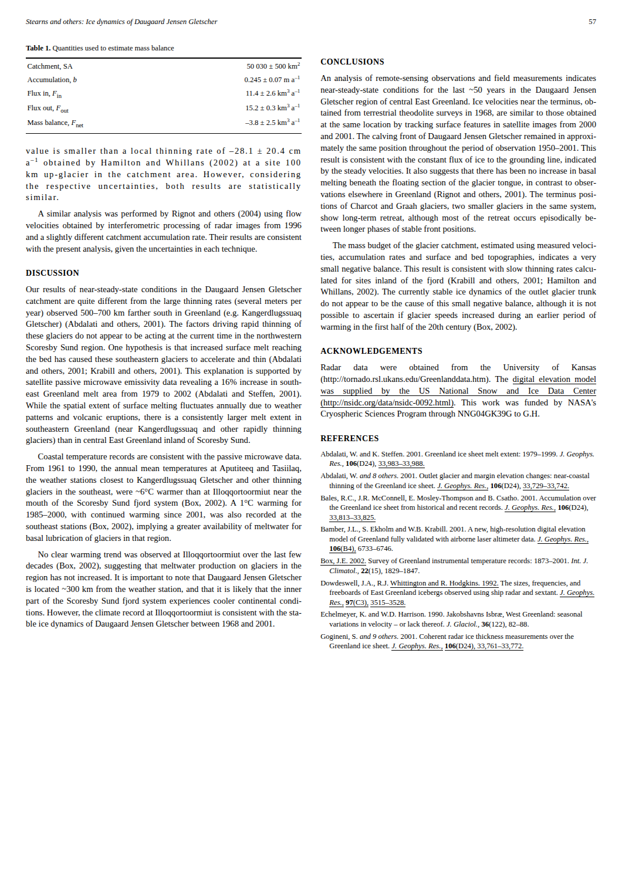Stearns and others: Ice dynamics of Daugaard Jensen Gletscher 57
Table 1. Quantities used to estimate mass balance
| Catchment, SA | 50 030 ± 500 km 2 |
| Accumulation, b | 0.245 ± 0.07 m a –1 |
| Flux in, F in | 11.4 ± 2.6 km 3 a –1 |
| Flux out, F out | 15.2 ± 0.3 km 3 a –1 |
| Mass balance, F net | –3.8 ± 2.5 km 3 a –1 |
value is smaller than a local thinning rate of –28.1 ± 20.4 cm a–1 obtained by Hamilton and Whillans (2002) at a site 100 km up-glacier in the catchment area. However, considering the respective uncertainties, both results are statistically similar.
A similar analysis was performed by Rignot and others (2004) using flow velocities obtained by interferometric processing of radar images from 1996 and a slightly different catchment accumulation rate. Their results are consistent with the present analysis, given the uncertainties in each technique.
Discussion
Our results of near-steady-state conditions in the Daugaard Jensen Gletscher catchment are quite different from the large thinning rates (several meters per year) observed 500–700 km farther south in Greenland (e.g. Kangerdlugssuaq Gletscher) (Abdalati and others, 2001). The factors driving rapid thinning of these glaciers do not appear to be acting at the current time in the northwestern Scoresby Sund region. One hypothesis is that increased surface melt reaching the bed has caused these southeastern glaciers to accelerate and thin (Abdalati and others, 2001; Krabill and others, 2001). This explanation is supported by satellite passive microwave emissivity data revealing a 16% increase in southeast Greenland melt area from 1979 to 2002 (Abdalati and Steffen, 2001). While the spatial extent of surface melting fluctuates annually due to weather patterns and volcanic eruptions, there is a consistently larger melt extent in southeastern Greenland (near Kangerdlugssuaq and other rapidly thinning glaciers) than in central East Greenland inland of Scoresby Sund.
Coastal temperature records are consistent with the passive microwave data. From 1961 to 1990, the annual mean temperatures at Aputiteeq and Tasiilaq, the weather stations closest to Kangerdlugssuaq Gletscher and other thinning glaciers in the southeast, were ~6°C warmer than at Illoqqortoormiut near the mouth of the Scoresby Sund fjord system (Box, 2002). A 1°C warming for 1985–2000, with continued warming since 2001, was also recorded at the southeast stations (Box, 2002), implying a greater availability of meltwater for basal lubrication of glaciers in that region.
No clear warming trend was observed at Illoqqortoormiut over the last few decades (Box, 2002), suggesting that meltwater production on glaciers in the region has not increased. It is important to note that Daugaard Jensen Gletscher is located ~300 km from the weather station, and that it is likely that the inner part of the Scoresby Sund fjord system experiences cooler continental conditions. However, the climate record at Illoqqortoormiut is consistent with the stable ice dynamics of Daugaard Jensen Gletscher between 1968 and 2001.
Conclusions
An analysis of remote-sensing observations and field measurements indicates near-steady-state conditions for the last ~50 years in the Daugaard Jensen Gletscher region of central East Greenland. Ice velocities near the terminus, obtained from terrestrial theodolite surveys in 1968, are similar to those obtained at the same location by tracking surface features in satellite images from 2000 and 2001. The calving front of Daugaard Jensen Gletscher remained in approximately the same position throughout the period of observation 1950–2001. This result is consistent with the constant flux of ice to the grounding line, indicated by the steady velocities. It also suggests that there has been no increase in basal melting beneath the floating section of the glacier tongue, in contrast to observations elsewhere in Greenland (Rignot and others, 2001). The terminus positions of Charcot and Graah glaciers, two smaller glaciers in the same system, show long-term retreat, although most of the retreat occurs episodically between longer phases of stable front positions.
The mass budget of the glacier catchment, estimated using measured velocities, accumulation rates and surface and bed topographies, indicates a very small negative balance. This result is consistent with slow thinning rates calculated for sites inland of the fjord (Krabill and others, 2001; Hamilton and Whillans, 2002). The currently stable ice dynamics of the outlet glacier trunk do not appear to be the cause of this small negative balance, although it is not possible to ascertain if glacier speeds increased during an earlier period of warming in the first half of the 20th century (Box, 2002).
Acknowledgements
Radar data were obtained from the University of Kansas (http://tornado.rsl.ukans.edu/Greenlanddata.htm). The digital elevation model was supplied by the US National Snow and Ice Data Center (http://nsidc.org/data/nsidc-0092.html). This work was funded by NASA's Cryospheric Sciences Program through NNG04GK39G to G.H.
References
Abdalati, W. and K. Steffen. 2001. Greenland ice sheet melt extent: 1979–1999. J. Geophys. Res., 106(D24), 33,983–33,988.
Abdalati, W. and 8 others. 2001. Outlet glacier and margin elevation changes: near-coastal thinning of the Greenland ice sheet. J. Geophys. Res., 106(D24), 33,729–33,742.
Bales, R.C., J.R. McConnell, E. Mosley-Thompson and B. Csatho. 2001. Accumulation over the Greenland ice sheet from historical and recent records. J. Geophys. Res., 106(D24), 33,813–33,825.
Bamber, J.L., S. Ekholm and W.B. Krabill. 2001. A new, high-resolution digital elevation model of Greenland fully validated with airborne laser altimeter data. J. Geophys. Res., 106(B4), 6733–6746.
Box, J.E. 2002. Survey of Greenland instrumental temperature records: 1873–2001. Int. J. Climatol., 22(15), 1829–1847.
Dowdeswell, J.A., R.J. Whittington and R. Hodgkins. 1992. The sizes, frequencies, and freeboards of East Greenland icebergs observed using ship radar and sextant. J. Geophys. Res., 97(C3), 3515–3528.
Echelmeyer, K. and W.D. Harrison. 1990. Jakobshavns Isbræ, West Greenland: seasonal variations in velocity – or lack thereof. J. Glaciol., 36(122), 82–88.
Gogineni, S. and 9 others. 2001. Coherent radar ice thickness measurements over the Greenland ice sheet. J. Geophys. Res., 106(D24), 33,761–33,772.